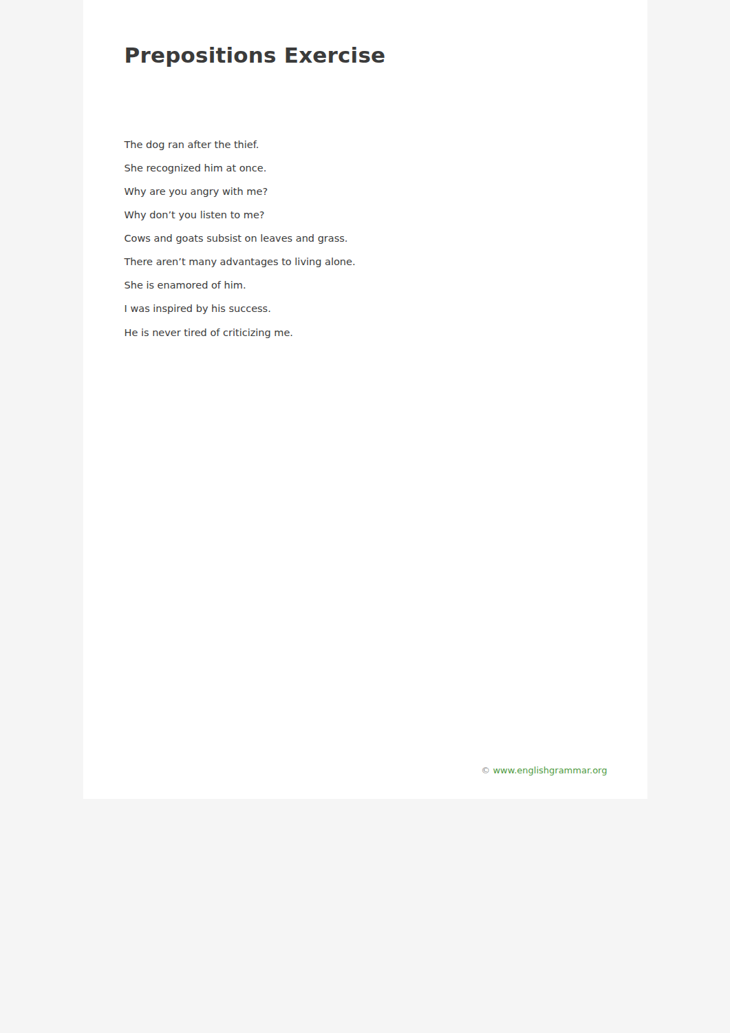Prepositions Exercise
The dog ran after the thief.
She recognized him at once.
Why are you angry with me?
Why don’t you listen to me?
Cows and goats subsist on leaves and grass.
There aren’t many advantages to living alone.
She is enamored of him.
I was inspired by his success.
He is never tired of criticizing me.
© www.englishgrammar.org